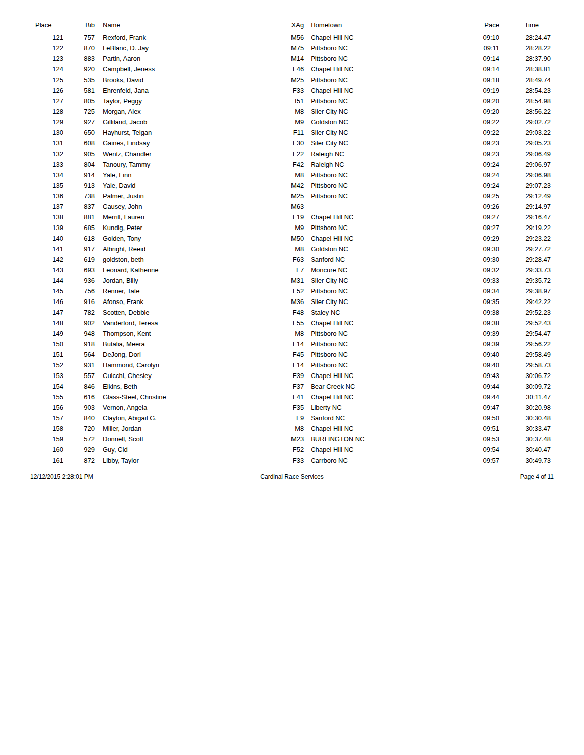| Place | Bib | Name | XAg | Hometown | Pace | Time |
| --- | --- | --- | --- | --- | --- | --- |
| 121 | 757 | Rexford, Frank | M56 | Chapel Hill NC | 09:10 | 28:24.47 |
| 122 | 870 | LeBlanc, D. Jay | M75 | Pittsboro NC | 09:11 | 28:28.22 |
| 123 | 883 | Partin, Aaron | M14 | Pittsboro NC | 09:14 | 28:37.90 |
| 124 | 920 | Campbell, Jeness | F46 | Chapel Hill NC | 09:14 | 28:38.81 |
| 125 | 535 | Brooks, David | M25 | Pittsboro NC | 09:18 | 28:49.74 |
| 126 | 581 | Ehrenfeld, Jana | F33 | Chapel Hill NC | 09:19 | 28:54.23 |
| 127 | 805 | Taylor, Peggy | f51 | Pittsboro NC | 09:20 | 28:54.98 |
| 128 | 725 | Morgan, Alex | M8 | Siler City NC | 09:20 | 28:56.22 |
| 129 | 927 | Gilliland, Jacob | M9 | Goldston NC | 09:22 | 29:02.72 |
| 130 | 650 | Hayhurst, Teigan | F11 | Siler City NC | 09:22 | 29:03.22 |
| 131 | 608 | Gaines, Lindsay | F30 | Siler City NC | 09:23 | 29:05.23 |
| 132 | 905 | Wentz, Chandler | F22 | Raleigh NC | 09:23 | 29:06.49 |
| 133 | 804 | Tanoury, Tammy | F42 | Raleigh NC | 09:24 | 29:06.97 |
| 134 | 914 | Yale, Finn | M8 | Pittsboro NC | 09:24 | 29:06.98 |
| 135 | 913 | Yale, David | M42 | Pittsboro NC | 09:24 | 29:07.23 |
| 136 | 738 | Palmer, Justin | M25 | Pittsboro NC | 09:25 | 29:12.49 |
| 137 | 837 | Causey, John | M63 | | 09:26 | 29:14.97 |
| 138 | 881 | Merrill, Lauren | F19 | Chapel Hill NC | 09:27 | 29:16.47 |
| 139 | 685 | Kundig, Peter | M9 | Pittsboro NC | 09:27 | 29:19.22 |
| 140 | 618 | Golden, Tony | M50 | Chapel Hill NC | 09:29 | 29:23.22 |
| 141 | 917 | Albright, Reeid | M8 | Goldston NC | 09:30 | 29:27.72 |
| 142 | 619 | goldston, beth | F63 | Sanford NC | 09:30 | 29:28.47 |
| 143 | 693 | Leonard, Katherine | F7 | Moncure NC | 09:32 | 29:33.73 |
| 144 | 936 | Jordan, Billy | M31 | Siler City NC | 09:33 | 29:35.72 |
| 145 | 756 | Renner, Tate | F52 | Pittsboro NC | 09:34 | 29:38.97 |
| 146 | 916 | Afonso, Frank | M36 | Siler City NC | 09:35 | 29:42.22 |
| 147 | 782 | Scotten, Debbie | F48 | Staley NC | 09:38 | 29:52.23 |
| 148 | 902 | Vanderford, Teresa | F55 | Chapel Hill NC | 09:38 | 29:52.43 |
| 149 | 948 | Thompson, Kent | M8 | Pittsboro NC | 09:39 | 29:54.47 |
| 150 | 918 | Butalia, Meera | F14 | Pittsboro NC | 09:39 | 29:56.22 |
| 151 | 564 | DeJong, Dori | F45 | Pittsboro NC | 09:40 | 29:58.49 |
| 152 | 931 | Hammond, Carolyn | F14 | Pittsboro NC | 09:40 | 29:58.73 |
| 153 | 557 | Cuicchi, Chesley | F39 | Chapel Hill NC | 09:43 | 30:06.72 |
| 154 | 846 | Elkins, Beth | F37 | Bear Creek NC | 09:44 | 30:09.72 |
| 155 | 616 | Glass-Steel, Christine | F41 | Chapel Hill NC | 09:44 | 30:11.47 |
| 156 | 903 | Vernon, Angela | F35 | Liberty NC | 09:47 | 30:20.98 |
| 157 | 840 | Clayton, Abigail G. | F9 | Sanford NC | 09:50 | 30:30.48 |
| 158 | 720 | Miller, Jordan | M8 | Chapel Hill NC | 09:51 | 30:33.47 |
| 159 | 572 | Donnell, Scott | M23 | BURLINGTON NC | 09:53 | 30:37.48 |
| 160 | 929 | Guy, Cid | F52 | Chapel Hill NC | 09:54 | 30:40.47 |
| 161 | 872 | Libby, Taylor | F33 | Carrboro NC | 09:57 | 30:49.73 |
12/12/2015 2:28:01 PM
Cardinal Race Services
Page 4 of 11